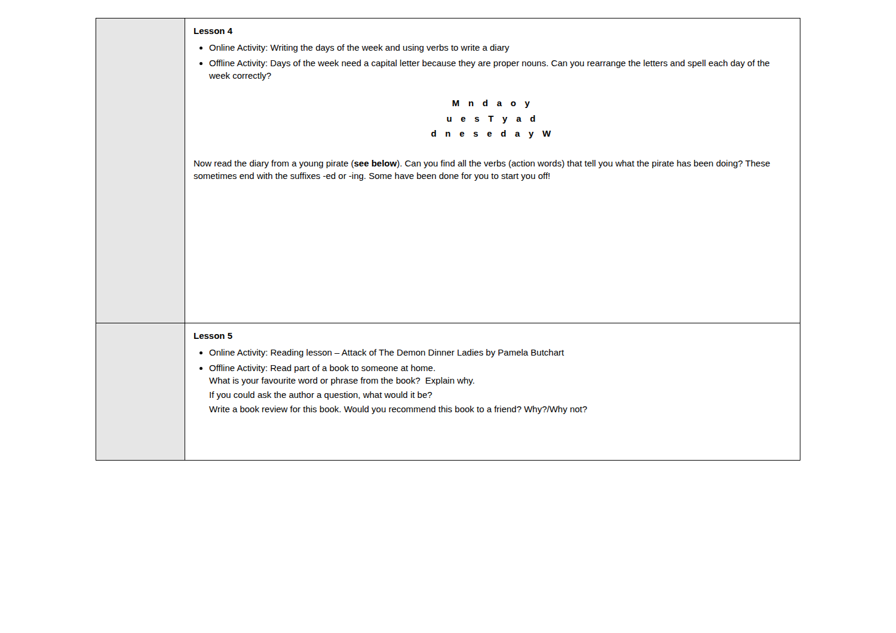| | Lesson 4 Online Activity: Writing the days of the week and using verbs to write a diary Offline Activity: Days of the week need a capital letter because they are proper nouns. Can you rearrange the letters and spell each day of the week correctly? M n d a o y u e s T y a d d n e s e d a y W Now read the diary from a young pirate ( see below ). Can you find all the verbs (action words) that tell you what the pirate has been doing? These sometimes end with the suffixes -ed or -ing. Some have been done for you to start you off! |
| | Lesson 5 Online Activity: Reading lesson – Attack of The Demon Dinner Ladies by Pamela Butchart Offline Activity: Read part of a book to someone at home. What is your favourite word or phrase from the book? Explain why. If you could ask the author a question, what would it be? Write a book review for this book. Would you recommend this book to a friend? Why?/Why not? |